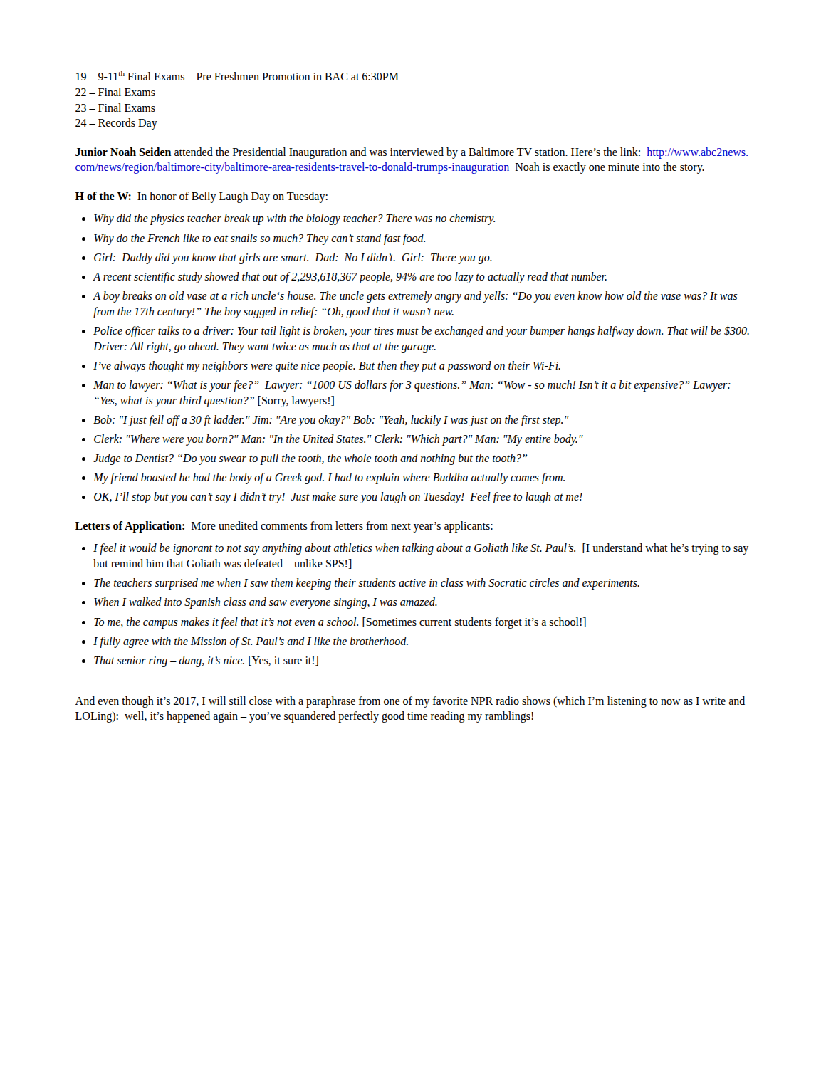19 – 9-11th Final Exams – Pre Freshmen Promotion in BAC at 6:30PM
22 – Final Exams
23 – Final Exams
24 – Records Day
Junior Noah Seiden attended the Presidential Inauguration and was interviewed by a Baltimore TV station. Here’s the link: http://www.abc2news.com/news/region/baltimore-city/baltimore-area-residents-travel-to-donald-trumps-inauguration Noah is exactly one minute into the story.
H of the W: In honor of Belly Laugh Day on Tuesday:
Why did the physics teacher break up with the biology teacher? There was no chemistry.
Why do the French like to eat snails so much? They can’t stand fast food.
Girl: Daddy did you know that girls are smart. Dad: No I didn’t. Girl: There you go.
A recent scientific study showed that out of 2,293,618,367 people, 94% are too lazy to actually read that number.
A boy breaks on old vase at a rich uncle‘s house. The uncle gets extremely angry and yells: “Do you even know how old the vase was? It was from the 17th century!” The boy sagged in relief: “Oh, good that it wasn’t new.
Police officer talks to a driver: Your tail light is broken, your tires must be exchanged and your bumper hangs halfway down. That will be $300. Driver: All right, go ahead. They want twice as much as that at the garage.
I’ve always thought my neighbors were quite nice people. But then they put a password on their Wi-Fi.
Man to lawyer: “What is your fee?” Lawyer: “1000 US dollars for 3 questions.” Man: “Wow - so much! Isn’t it a bit expensive?” Lawyer: “Yes, what is your third question?” [Sorry, lawyers!]
Bob: "I just fell off a 30 ft ladder." Jim: "Are you okay?" Bob: "Yeah, luckily I was just on the first step."
Clerk: "Where were you born?" Man: "In the United States." Clerk: "Which part?" Man: "My entire body."
Judge to Dentist? “Do you swear to pull the tooth, the whole tooth and nothing but the tooth?”
My friend boasted he had the body of a Greek god. I had to explain where Buddha actually comes from.
OK, I’ll stop but you can’t say I didn’t try! Just make sure you laugh on Tuesday! Feel free to laugh at me!
Letters of Application: More unedited comments from letters from next year’s applicants:
I feel it would be ignorant to not say anything about athletics when talking about a Goliath like St. Paul’s. [I understand what he’s trying to say but remind him that Goliath was defeated – unlike SPS!]
The teachers surprised me when I saw them keeping their students active in class with Socratic circles and experiments.
When I walked into Spanish class and saw everyone singing, I was amazed.
To me, the campus makes it feel that it’s not even a school. [Sometimes current students forget it’s a school!]
I fully agree with the Mission of St. Paul’s and I like the brotherhood.
That senior ring – dang, it’s nice. [Yes, it sure it!]
And even though it’s 2017, I will still close with a paraphrase from one of my favorite NPR radio shows (which I’m listening to now as I write and LOLing): well, it’s happened again – you’ve squandered perfectly good time reading my ramblings!